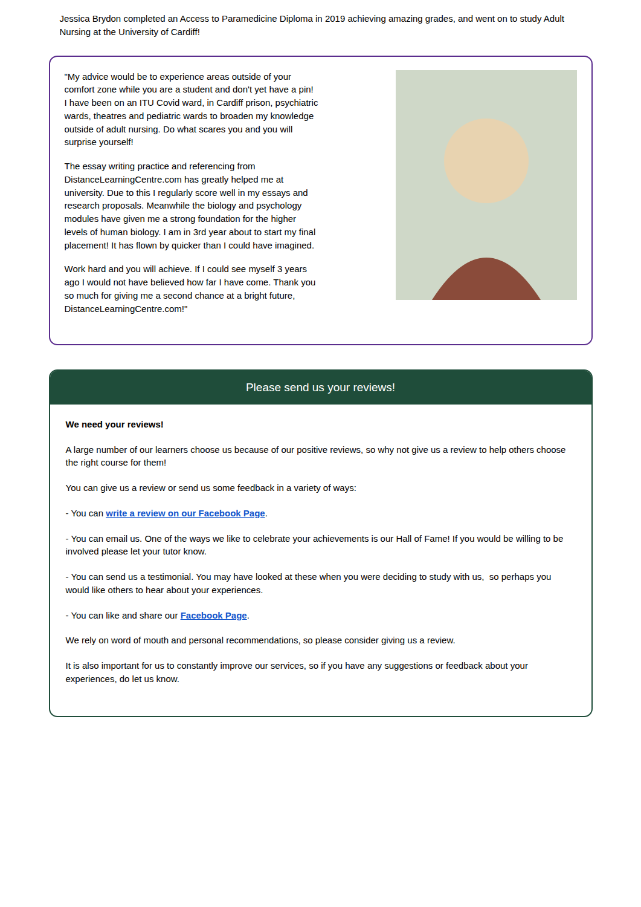Jessica Brydon completed an Access to Paramedicine Diploma in 2019 achieving amazing grades, and went on to study Adult Nursing at the University of Cardiff!
"My advice would be to experience areas outside of your comfort zone while you are a student and don't yet have a pin! I have been on an ITU Covid ward, in Cardiff prison, psychiatric wards, theatres and pediatric wards to broaden my knowledge outside of adult nursing. Do what scares you and you will surprise yourself!
The essay writing practice and referencing from DistanceLearningCentre.com has greatly helped me at university. Due to this I regularly score well in my essays and research proposals. Meanwhile the biology and psychology modules have given me a strong foundation for the higher levels of human biology. I am in 3rd year about to start my final placement! It has flown by quicker than I could have imagined.
Work hard and you will achieve. If I could see myself 3 years ago I would not have believed how far I have come. Thank you so much for giving me a second chance at a bright future, DistanceLearningCentre.com!"
Please send us your reviews!
We need your reviews!
A large number of our learners choose us because of our positive reviews, so why not give us a review to help others choose the right course for them!
You can give us a review or send us some feedback in a variety of ways:
- You can write a review on our Facebook Page.
- You can email us. One of the ways we like to celebrate your achievements is our Hall of Fame! If you would be willing to be involved please let your tutor know.
- You can send us a testimonial. You may have looked at these when you were deciding to study with us, so perhaps you would like others to hear about your experiences.
- You can like and share our Facebook Page.
We rely on word of mouth and personal recommendations, so please consider giving us a review.
It is also important for us to constantly improve our services, so if you have any suggestions or feedback about your experiences, do let us know.